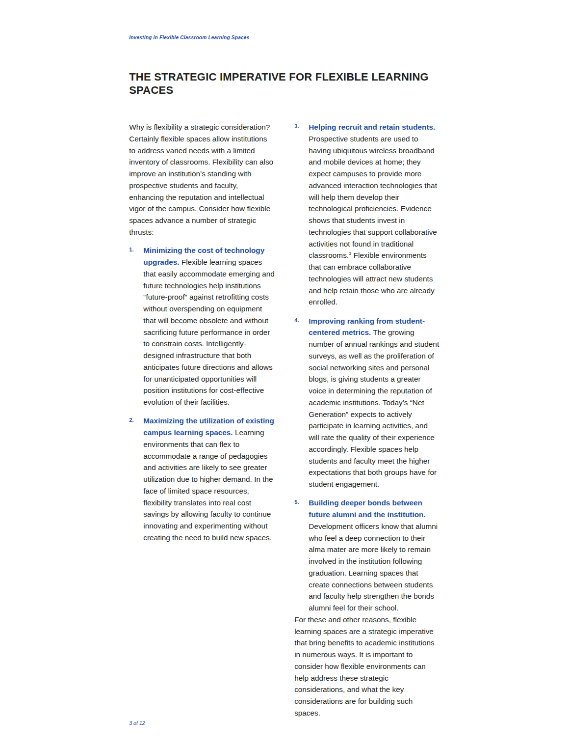Investing in Flexible Classroom Learning Spaces
THE STRATEGIC IMPERATIVE FOR FLEXIBLE LEARNING SPACES
Why is flexibility a strategic consideration? Certainly flexible spaces allow institutions to address varied needs with a limited inventory of classrooms. Flexibility can also improve an institution’s standing with prospective students and faculty, enhancing the reputation and intellectual vigor of the campus. Consider how flexible spaces advance a number of strategic thrusts:
Minimizing the cost of technology upgrades. Flexible learning spaces that easily accommodate emerging and future technologies help institutions “future-proof” against retrofitting costs without overspending on equipment that will become obsolete and without sacrificing future performance in order to constrain costs. Intelligently-designed infrastructure that both anticipates future directions and allows for unanticipated opportunities will position institutions for cost-effective evolution of their facilities.
Maximizing the utilization of existing campus learning spaces. Learning environments that can flex to accommodate a range of pedagogies and activities are likely to see greater utilization due to higher demand. In the face of limited space resources, flexibility translates into real cost savings by allowing faculty to continue innovating and experimenting without creating the need to build new spaces.
Helping recruit and retain students. Prospective students are used to having ubiquitous wireless broadband and mobile devices at home; they expect campuses to provide more advanced interaction technologies that will help them develop their technological proficiencies. Evidence shows that students invest in technologies that support collaborative activities not found in traditional classrooms.3 Flexible environments that can embrace collaborative technologies will attract new students and help retain those who are already enrolled.
Improving ranking from student-centered metrics. The growing number of annual rankings and student surveys, as well as the proliferation of social networking sites and personal blogs, is giving students a greater voice in determining the reputation of academic institutions. Today’s “Net Generation” expects to actively participate in learning activities, and will rate the quality of their experience accordingly. Flexible spaces help students and faculty meet the higher expectations that both groups have for student engagement.
Building deeper bonds between future alumni and the institution. Development officers know that alumni who feel a deep connection to their alma mater are more likely to remain involved in the institution following graduation. Learning spaces that create connections between students and faculty help strengthen the bonds alumni feel for their school.
For these and other reasons, flexible learning spaces are a strategic imperative that bring benefits to academic institutions in numerous ways. It is important to consider how flexible environments can help address these strategic considerations, and what the key considerations are for building such spaces.
3 of 12